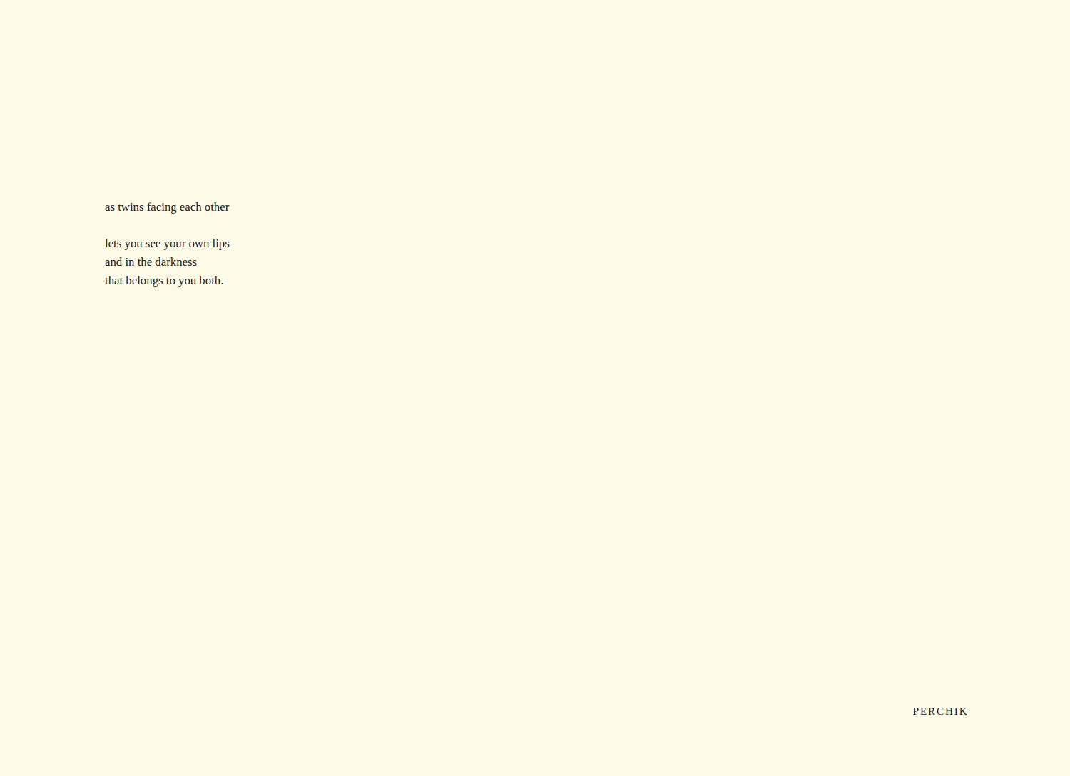as twins facing each other
lets you see your own lips
and in the darkness
that belongs to you both.
PERCHIK